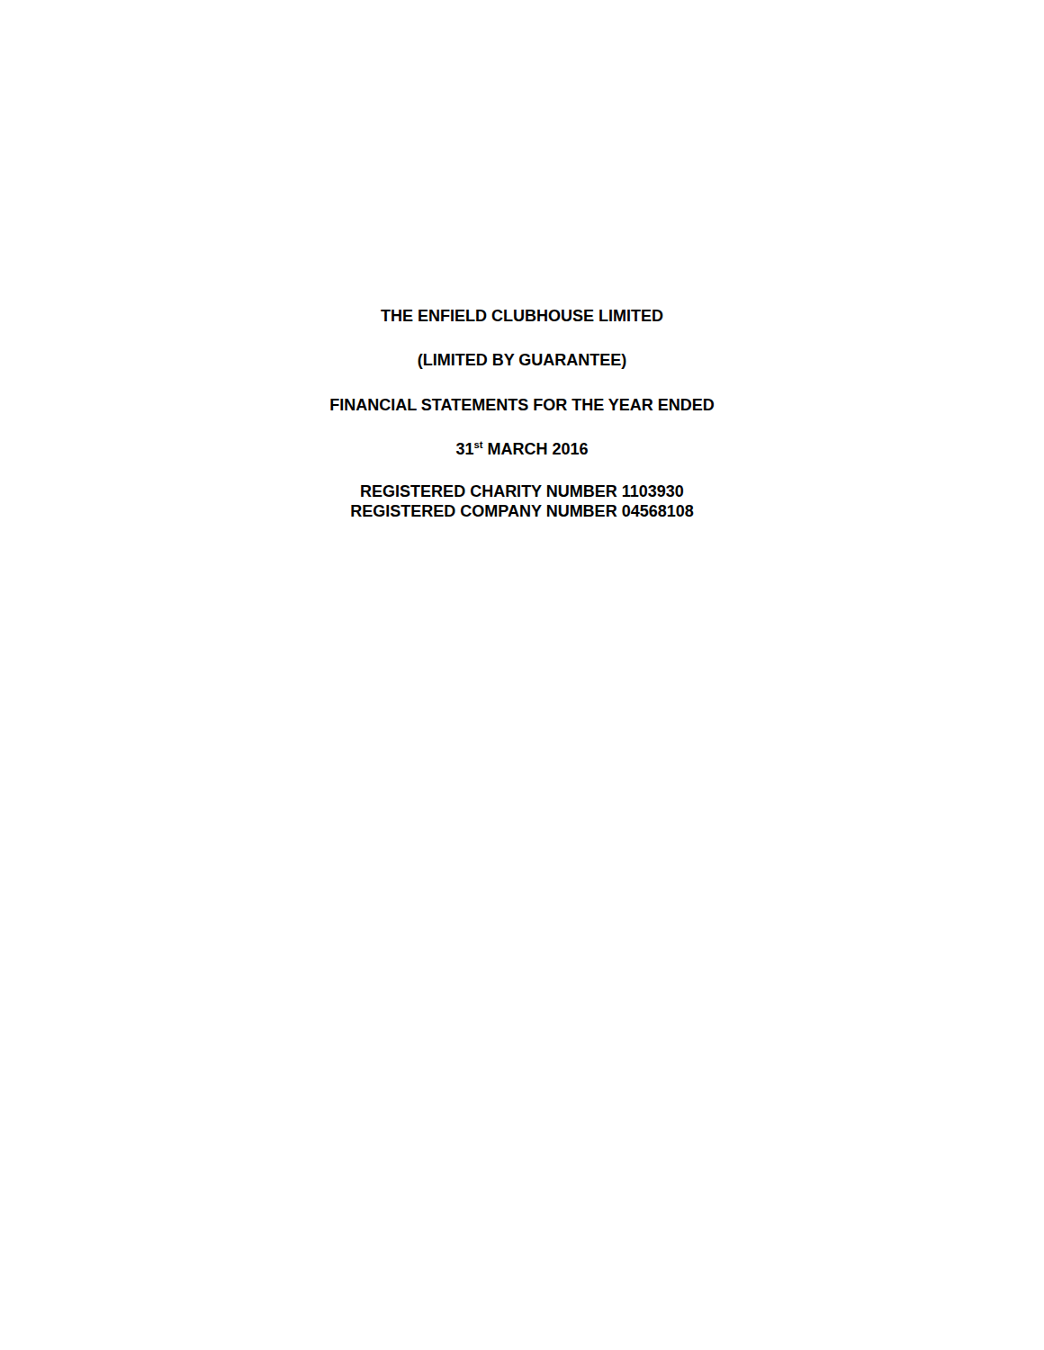THE ENFIELD CLUBHOUSE LIMITED
(LIMITED BY GUARANTEE)
FINANCIAL STATEMENTS FOR THE YEAR ENDED
31st MARCH 2016
REGISTERED CHARITY NUMBER 1103930
REGISTERED COMPANY NUMBER 04568108